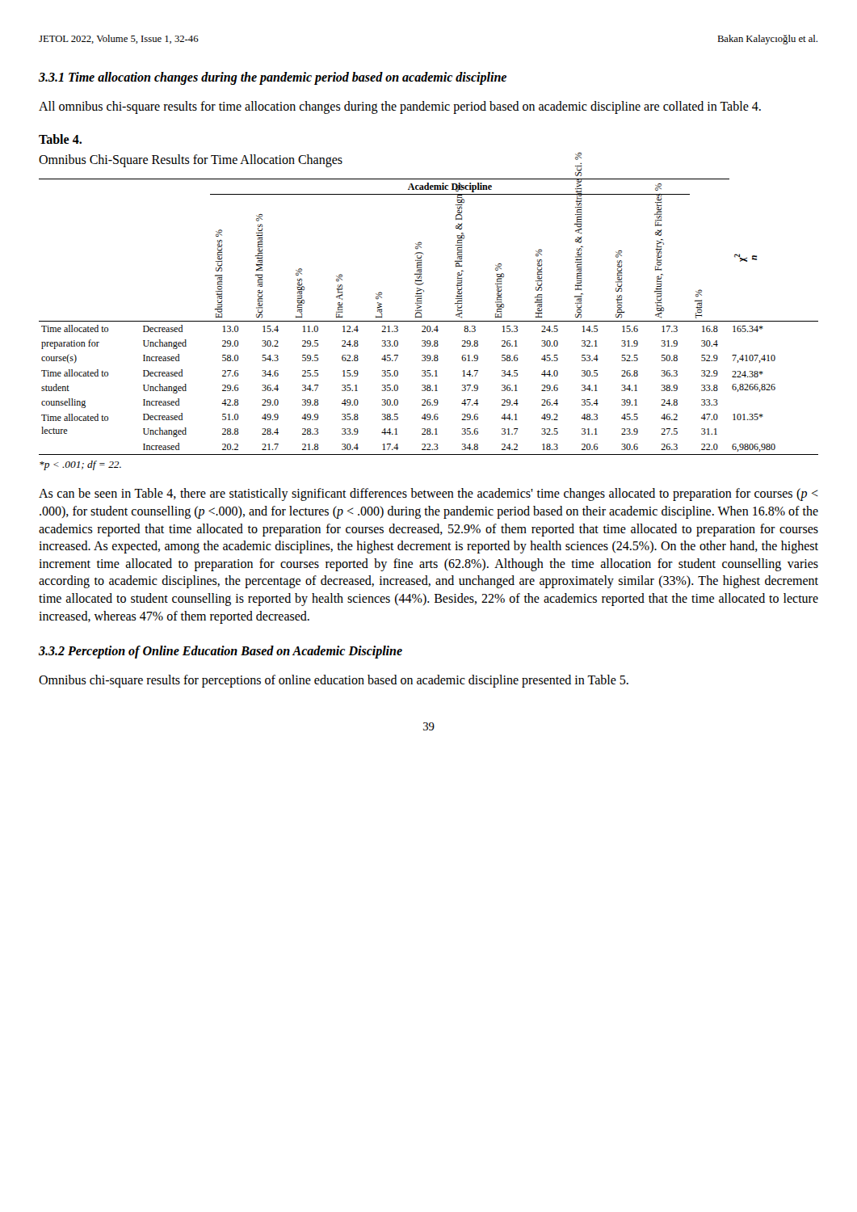JETOL 2022, Volume 5, Issue 1, 32-46 Bakan Kalaycıoğlu et al.
3.3.1 Time allocation changes during the pandemic period based on academic discipline
All omnibus chi-square results for time allocation changes during the pandemic period based on academic discipline are collated in Table 4.
Table 4.
Omnibus Chi-Square Results for Time Allocation Changes
| | | Academic Discipline | |
| --- | --- | --- | --- |
| | | Educational Sciences % | Science and Mathematics % | Languages % | Fine Arts % | Law % | Divinity (Islamic) % | Architecture, Planning, & Design % | Engineering % | Health Sciences % | Social, Humanities, & Administrative Sci. % | Sports Sciences % | Agriculture, Forestry, & Fisheries % | Total % | χ 2 n |
| Time allocated to | Decreased | 13.0 | 15.4 | 11.0 | 12.4 | 21.3 | 20.4 | 8.3 | 15.3 | 24.5 | 14.5 | 15.6 | 17.3 | 16.8 | 165.34* |
| preparation for | Unchanged | 29.0 | 30.2 | 29.5 | 24.8 | 33.0 | 39.8 | 29.8 | 26.1 | 30.0 | 32.1 | 31.9 | 31.9 | 30.4 | |
| course(s) | Increased | 58.0 | 54.3 | 59.5 | 62.8 | 45.7 | 39.8 | 61.9 | 58.6 | 45.5 | 53.4 | 52.5 | 50.8 | 52.9 | 7,4107,410 |
| Time allocated to | Decreased | 27.6 | 34.6 | 25.5 | 15.9 | 35.0 | 35.1 | 14.7 | 34.5 | 44.0 | 30.5 | 26.8 | 36.3 | 32.9 | 224.38* 6,8266,826 |
| student | Unchanged | 29.6 | 36.4 | 34.7 | 35.1 | 35.0 | 38.1 | 37.9 | 36.1 | 29.6 | 34.1 | 34.1 | 38.9 | 33.8 |
| counselling | Increased | 42.8 | 29.0 | 39.8 | 49.0 | 30.0 | 26.9 | 47.4 | 29.4 | 26.4 | 35.4 | 39.1 | 24.8 | 33.3 | |
| Time allocated to lecture | Decreased | 51.0 | 49.9 | 49.9 | 35.8 | 38.5 | 49.6 | 29.6 | 44.1 | 49.2 | 48.3 | 45.5 | 46.2 | 47.0 | 101.35* |
| Unchanged | 28.8 | 28.4 | 28.3 | 33.9 | 44.1 | 28.1 | 35.6 | 31.7 | 32.5 | 31.1 | 23.9 | 27.5 | 31.1 | |
| | Increased | 20.2 | 21.7 | 21.8 | 30.4 | 17.4 | 22.3 | 34.8 | 24.2 | 18.3 | 20.6 | 30.6 | 26.3 | 22.0 | 6,9806,980 |
*p < .001; df = 22.
As can be seen in Table 4, there are statistically significant differences between the academics' time changes allocated to preparation for courses (p < .000), for student counselling (p <.000), and for lectures (p < .000) during the pandemic period based on their academic discipline. When 16.8% of the academics reported that time allocated to preparation for courses decreased, 52.9% of them reported that time allocated to preparation for courses increased. As expected, among the academic disciplines, the highest decrement is reported by health sciences (24.5%). On the other hand, the highest increment time allocated to preparation for courses reported by fine arts (62.8%). Although the time allocation for student counselling varies according to academic disciplines, the percentage of decreased, increased, and unchanged are approximately similar (33%). The highest decrement time allocated to student counselling is reported by health sciences (44%). Besides, 22% of the academics reported that the time allocated to lecture increased, whereas 47% of them reported decreased.
3.3.2 Perception of Online Education Based on Academic Discipline
Omnibus chi-square results for perceptions of online education based on academic discipline presented in Table 5.
39